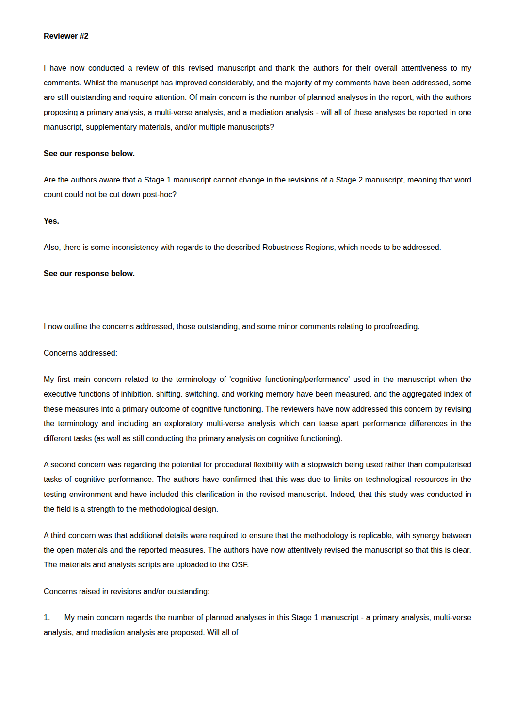Reviewer #2
I have now conducted a review of this revised manuscript and thank the authors for their overall attentiveness to my comments. Whilst the manuscript has improved considerably, and the majority of my comments have been addressed, some are still outstanding and require attention. Of main concern is the number of planned analyses in the report, with the authors proposing a primary analysis, a multi-verse analysis, and a mediation analysis - will all of these analyses be reported in one manuscript, supplementary materials, and/or multiple manuscripts?
See our response below.
Are the authors aware that a Stage 1 manuscript cannot change in the revisions of a Stage 2 manuscript, meaning that word count could not be cut down post-hoc?
Yes.
Also, there is some inconsistency with regards to the described Robustness Regions, which needs to be addressed.
See our response below.
I now outline the concerns addressed, those outstanding, and some minor comments relating to proofreading.
Concerns addressed:
My first main concern related to the terminology of 'cognitive functioning/performance' used in the manuscript when the executive functions of inhibition, shifting, switching, and working memory have been measured, and the aggregated index of these measures into a primary outcome of cognitive functioning. The reviewers have now addressed this concern by revising the terminology and including an exploratory multi-verse analysis which can tease apart performance differences in the different tasks (as well as still conducting the primary analysis on cognitive functioning).
A second concern was regarding the potential for procedural flexibility with a stopwatch being used rather than computerised tasks of cognitive performance. The authors have confirmed that this was due to limits on technological resources in the testing environment and have included this clarification in the revised manuscript. Indeed, that this study was conducted in the field is a strength to the methodological design.
A third concern was that additional details were required to ensure that the methodology is replicable, with synergy between the open materials and the reported measures. The authors have now attentively revised the manuscript so that this is clear. The materials and analysis scripts are uploaded to the OSF.
Concerns raised in revisions and/or outstanding:
1. My main concern regards the number of planned analyses in this Stage 1 manuscript - a primary analysis, multi-verse analysis, and mediation analysis are proposed. Will all of